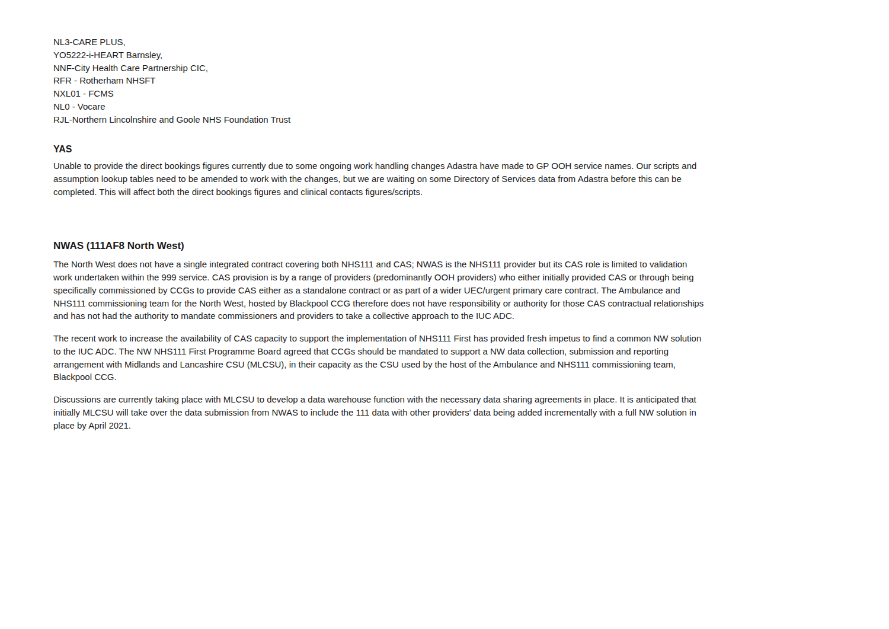NL3-CARE PLUS,
YO5222-i-HEART Barnsley,
NNF-City Health Care Partnership CIC,
RFR - Rotherham NHSFT
NXL01 - FCMS
NL0 - Vocare
RJL-Northern Lincolnshire and Goole NHS Foundation Trust
YAS
Unable to provide the direct bookings figures currently due to some ongoing work handling changes Adastra have made to GP OOH service names. Our scripts and assumption lookup tables need to be amended to work with the changes, but we are waiting on some Directory of Services data from Adastra before this can be completed. This will affect both the direct bookings figures and clinical contacts figures/scripts.
NWAS (111AF8 North West)
The North West does not have a single integrated contract covering both NHS111 and CAS; NWAS is the NHS111 provider but its CAS role is limited to validation work undertaken within the 999 service. CAS provision is by a range of providers (predominantly OOH providers) who either initially provided CAS or through being specifically commissioned by CCGs to provide CAS either as a standalone contract or as part of a wider UEC/urgent primary care contract. The Ambulance and NHS111 commissioning team for the North West, hosted by Blackpool CCG therefore does not have responsibility or authority for those CAS contractual relationships and has not had the authority to mandate commissioners and providers to take a collective approach to the IUC ADC.
The recent work to increase the availability of CAS capacity to support the implementation of NHS111 First has provided fresh impetus to find a common NW solution to the IUC ADC. The NW NHS111 First Programme Board agreed that CCGs should be mandated to support a NW data collection, submission and reporting arrangement with Midlands and Lancashire CSU (MLCSU), in their capacity as the CSU used by the host of the Ambulance and NHS111 commissioning team, Blackpool CCG.
Discussions are currently taking place with MLCSU to develop a data warehouse function with the necessary data sharing agreements in place. It is anticipated that initially MLCSU will take over the data submission from NWAS to include the 111 data with other providers' data being added incrementally with a full NW solution in place by April 2021.